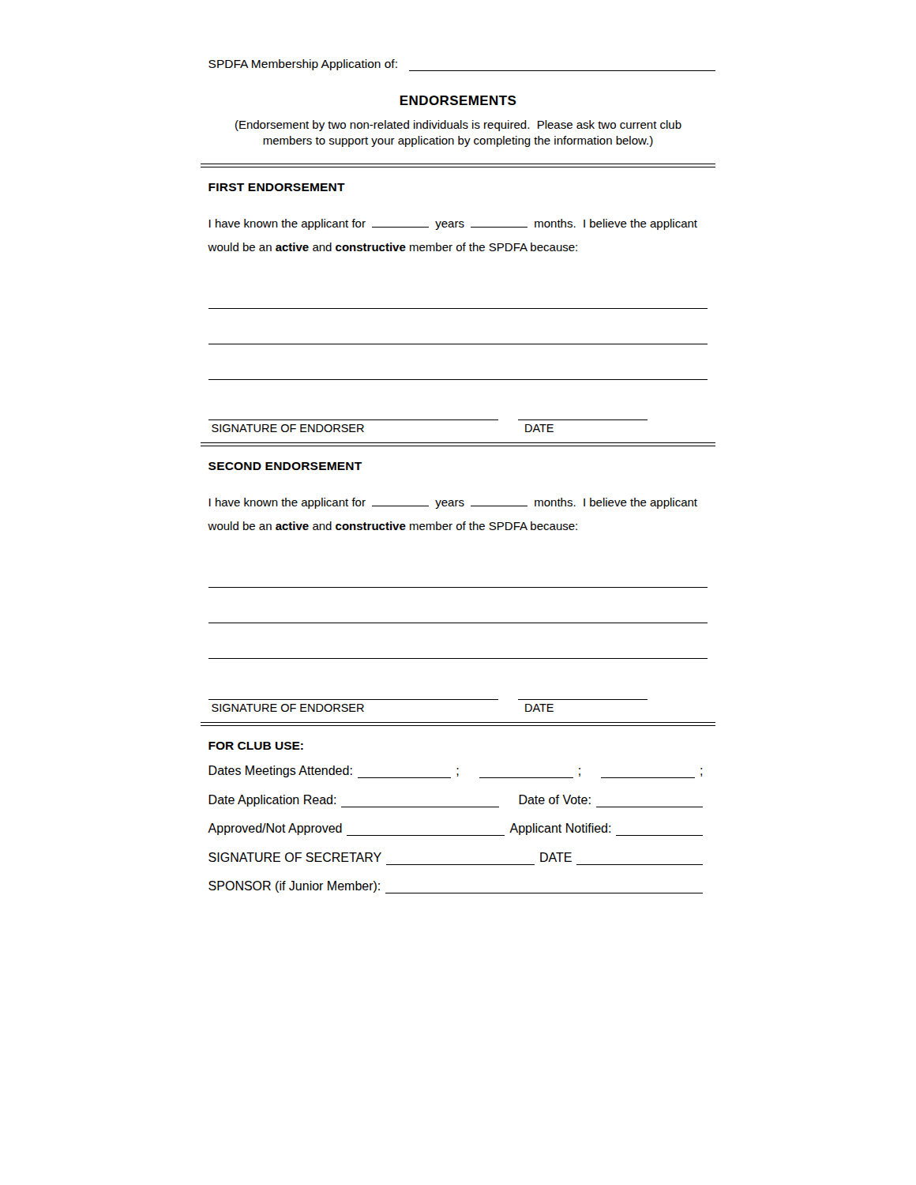SPDFA Membership Application of:
ENDORSEMENTS
(Endorsement by two non-related individuals is required. Please ask two current club members to support your application by completing the information below.)
FIRST ENDORSEMENT
I have known the applicant for years months. I believe the applicant would be an active and constructive member of the SPDFA because:
SIGNATURE OF ENDORSER DATE
SECOND ENDORSEMENT
I have known the applicant for years months. I believe the applicant would be an active and constructive member of the SPDFA because:
SIGNATURE OF ENDORSER DATE
FOR CLUB USE:
Dates Meetings Attended: ; ; ;
Date Application Read: Date of Vote:
Approved/Not Approved Applicant Notified:
SIGNATURE OF SECRETARY DATE
SPONSOR (if Junior Member):